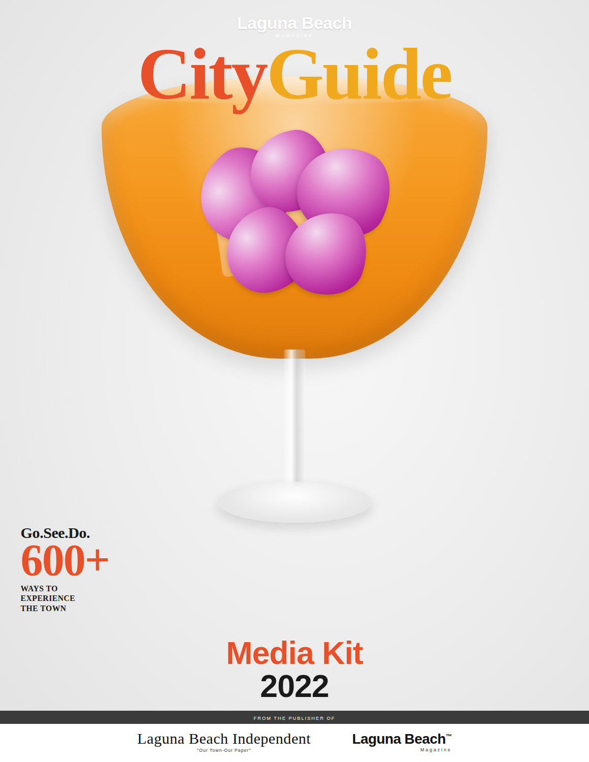Laguna Beach
Magazine
City Guide
Go.See.Do.
600+
Ways to
Experience
the Town
Media Kit
2022
From the publisher of
Laguna Beach Independent
"Our Town-Our Paper"
Laguna Beach™
Magazine